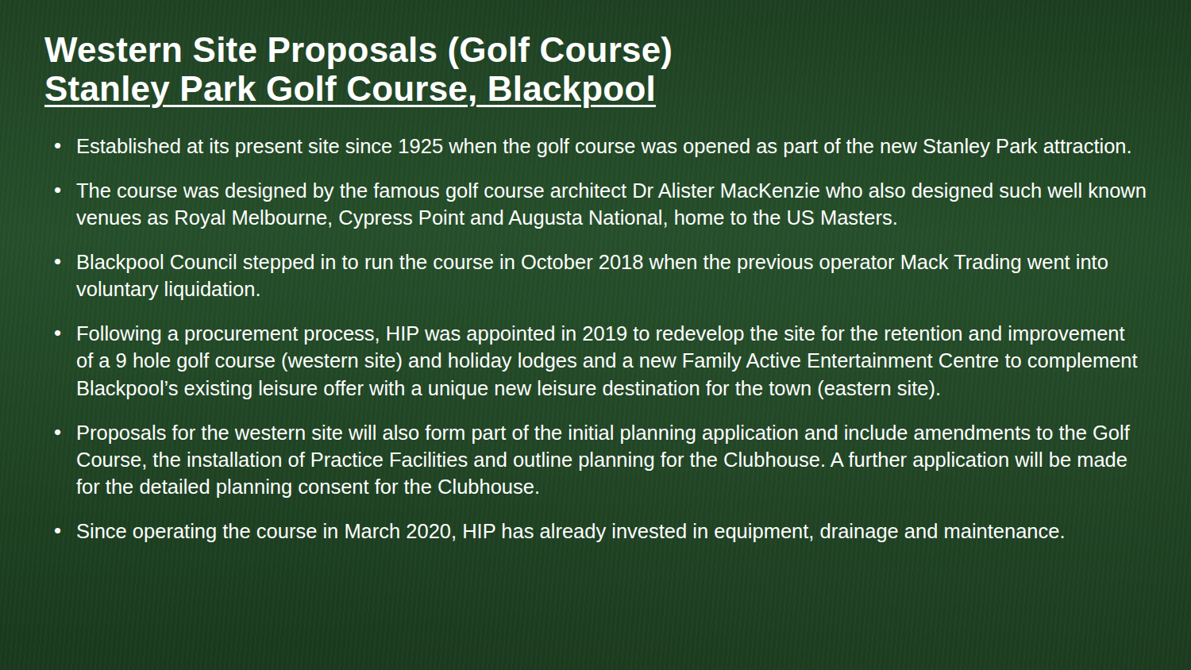Western Site Proposals (Golf Course) Stanley Park Golf Course, Blackpool
Established at its present site since 1925 when the golf course was opened as part of the new Stanley Park attraction.
The course was designed by the famous golf course architect Dr Alister MacKenzie who also designed such well known venues as Royal Melbourne, Cypress Point and Augusta National, home to the US Masters.
Blackpool Council stepped in to run the course in October 2018 when the previous operator Mack Trading went into voluntary liquidation.
Following a procurement process, HIP was appointed in 2019 to redevelop the site for the retention and improvement of a 9 hole golf course (western site) and holiday lodges and a new Family Active Entertainment Centre to complement Blackpool’s existing leisure offer with a unique new leisure destination for the town (eastern site).
Proposals for the western site will also form part of the initial planning application and include amendments to the Golf Course, the installation of Practice Facilities and outline planning for the Clubhouse. A further application will be made for the detailed planning consent for the Clubhouse.
Since operating the course in March 2020, HIP has already invested in equipment, drainage and maintenance.